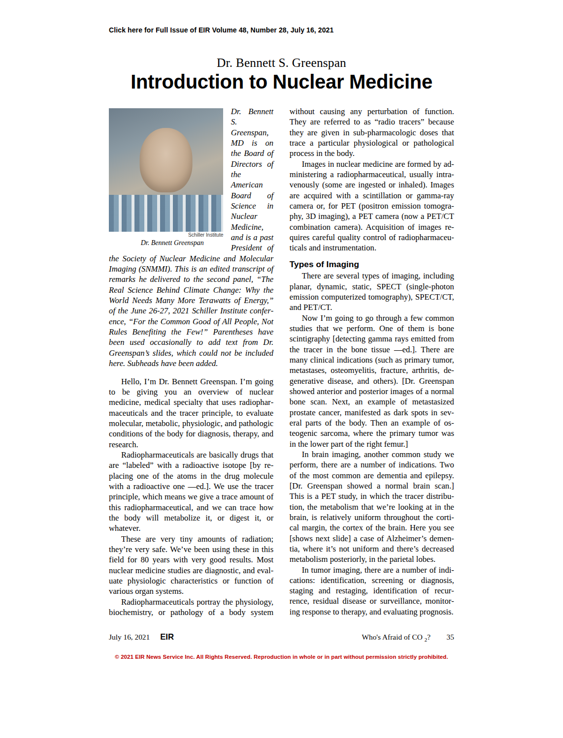Click here for Full Issue of EIR Volume 48, Number 28, July 16, 2021
Dr. Bennett S. Greenspan
Introduction to Nuclear Medicine
Schiller Institute
Dr. Bennett Greenspan
Dr. Bennett S. Greenspan, MD is on the Board of Directors of the American Board of Science in Nuclear Medicine, and is a past President of the Society of Nuclear Medicine and Molecular Imaging (SNMMI). This is an edited transcript of remarks he delivered to the second panel, “The Real Science Behind Climate Change: Why the World Needs Many More Terawatts of Energy,” of the June 26-27, 2021 Schiller Institute conference, “For the Common Good of All People, Not Rules Benefiting the Few!” Parentheses have been used occasionally to add text from Dr. Greenspan’s slides, which could not be included here. Subheads have been added.
Hello, I’m Dr. Bennett Greenspan. I’m going to be giving you an overview of nuclear medicine, medical specialty that uses radiopharmaceuticals and the tracer principle, to evaluate molecular, metabolic, physiologic, and pathologic conditions of the body for diagnosis, therapy, and research.
Radiopharmaceuticals are basically drugs that are “labeled” with a radioactive isotope [by replacing one of the atoms in the drug molecule with a radioactive one —ed.]. We use the tracer principle, which means we give a trace amount of this radiopharmaceutical, and we can trace how the body will metabolize it, or digest it, or whatever.
These are very tiny amounts of radiation; they’re very safe. We’ve been using these in this field for 80 years with very good results. Most nuclear medicine studies are diagnostic, and evaluate physiologic characteristics or function of various organ systems.
Radiopharmaceuticals portray the physiology, biochemistry, or pathology of a body system without causing any perturbation of function. They are referred to as “radio tracers” because they are given in sub-pharmacologic doses that trace a particular physiological or pathological process in the body.
Images in nuclear medicine are formed by administering a radiopharmaceutical, usually intravenously (some are ingested or inhaled). Images are acquired with a scintillation or gamma-ray camera or, for PET (positron emission tomography, 3D imaging), a PET camera (now a PET/CT combination camera). Acquisition of images requires careful quality control of radiopharmaceuticals and instrumentation.
Types of Imaging
There are several types of imaging, including planar, dynamic, static, SPECT (single-photon emission computerized tomography), SPECT/CT, and PET/CT.
Now I’m going to go through a few common studies that we perform. One of them is bone scintigraphy [detecting gamma rays emitted from the tracer in the bone tissue —ed.]. There are many clinical indications (such as primary tumor, metastases, osteomyelitis, fracture, arthritis, degenerative disease, and others). [Dr. Greenspan showed anterior and posterior images of a normal bone scan. Next, an example of metastasized prostate cancer, manifested as dark spots in several parts of the body. Then an example of osteogenic sarcoma, where the primary tumor was in the lower part of the right femur.]
In brain imaging, another common study we perform, there are a number of indications. Two of the most common are dementia and epilepsy. [Dr. Greenspan showed a normal brain scan.] This is a PET study, in which the tracer distribution, the metabolism that we’re looking at in the brain, is relatively uniform throughout the cortical margin, the cortex of the brain. Here you see [shows next slide] a case of Alzheimer’s dementia, where it’s not uniform and there’s decreased metabolism posteriorly, in the parietal lobes.
In tumor imaging, there are a number of indications: identification, screening or diagnosis, staging and restaging, identification of recurrence, residual disease or surveillance, monitoring response to therapy, and evaluating prognosis.
July 16, 2021 EIR
Who's Afraid of CO 2? 35
© 2021 EIR News Service Inc. All Rights Reserved. Reproduction in whole or in part without permission strictly prohibited.